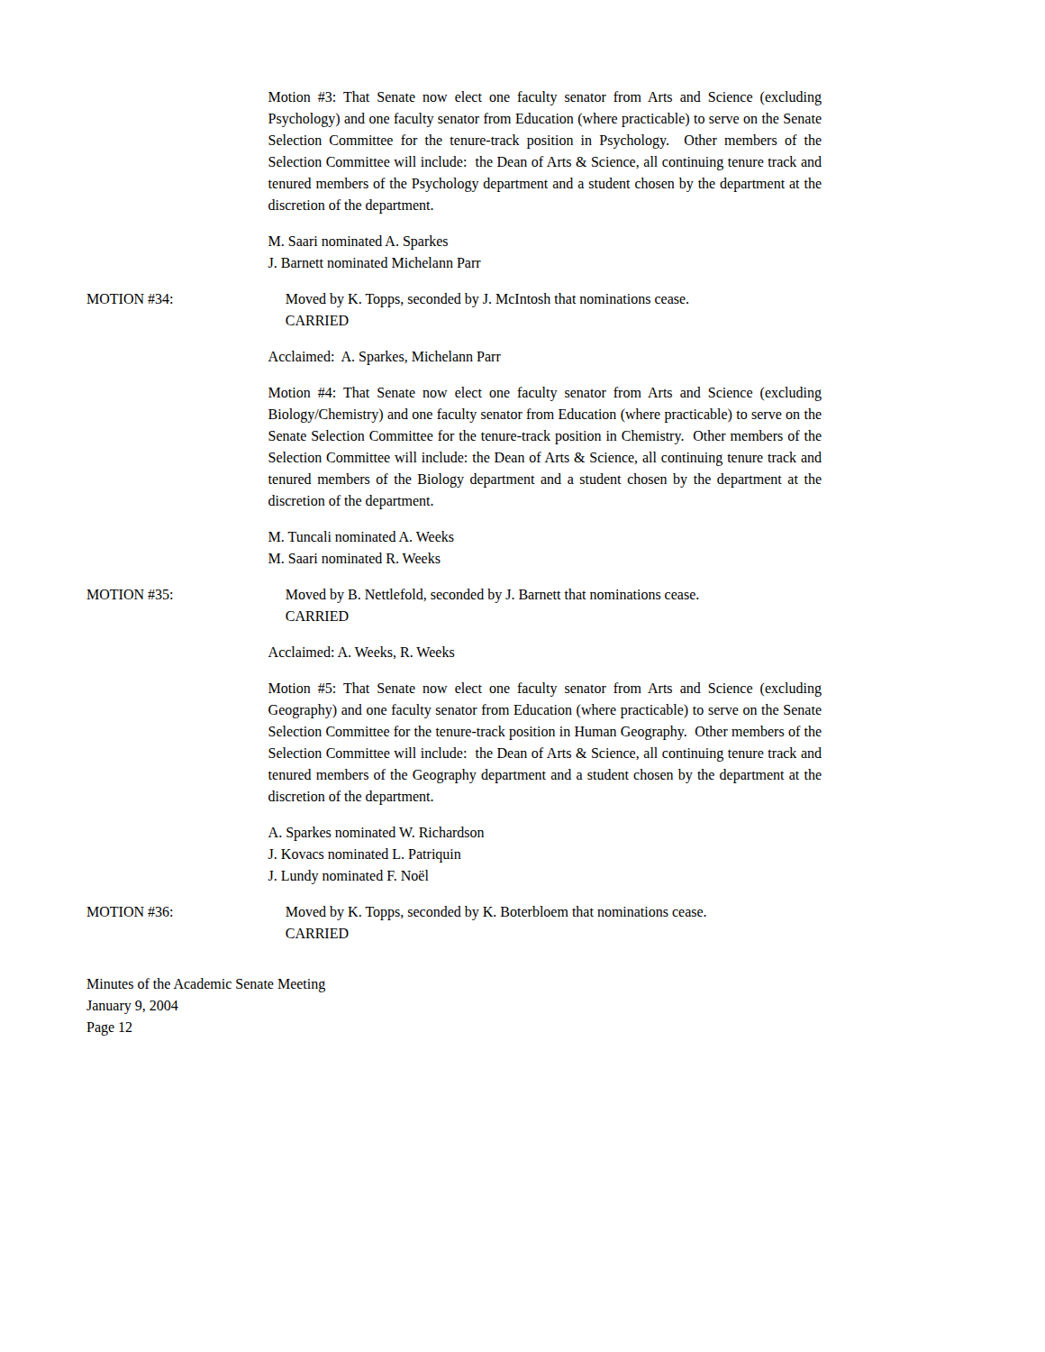Motion #3: That Senate now elect one faculty senator from Arts and Science (excluding Psychology) and one faculty senator from Education (where practicable) to serve on the Senate Selection Committee for the tenure-track position in Psychology. Other members of the Selection Committee will include: the Dean of Arts & Science, all continuing tenure track and tenured members of the Psychology department and a student chosen by the department at the discretion of the department.
M. Saari nominated A. Sparkes
J. Barnett nominated Michelann Parr
MOTION #34:
Moved by K. Topps, seconded by J. McIntosh that nominations cease.
CARRIED
Acclaimed: A. Sparkes, Michelann Parr
Motion #4: That Senate now elect one faculty senator from Arts and Science (excluding Biology/Chemistry) and one faculty senator from Education (where practicable) to serve on the Senate Selection Committee for the tenure-track position in Chemistry. Other members of the Selection Committee will include: the Dean of Arts & Science, all continuing tenure track and tenured members of the Biology department and a student chosen by the department at the discretion of the department.
M. Tuncali nominated A. Weeks
M. Saari nominated R. Weeks
MOTION #35:
Moved by B. Nettlefold, seconded by J. Barnett that nominations cease.
CARRIED
Acclaimed: A. Weeks, R. Weeks
Motion #5: That Senate now elect one faculty senator from Arts and Science (excluding Geography) and one faculty senator from Education (where practicable) to serve on the Senate Selection Committee for the tenure-track position in Human Geography. Other members of the Selection Committee will include: the Dean of Arts & Science, all continuing tenure track and tenured members of the Geography department and a student chosen by the department at the discretion of the department.
A. Sparkes nominated W. Richardson
J. Kovacs nominated L. Patriquin
J. Lundy nominated F. Noël
MOTION #36:
Moved by K. Topps, seconded by K. Boterbloem that nominations cease.
CARRIED
Minutes of the Academic Senate Meeting
January 9, 2004
Page 12